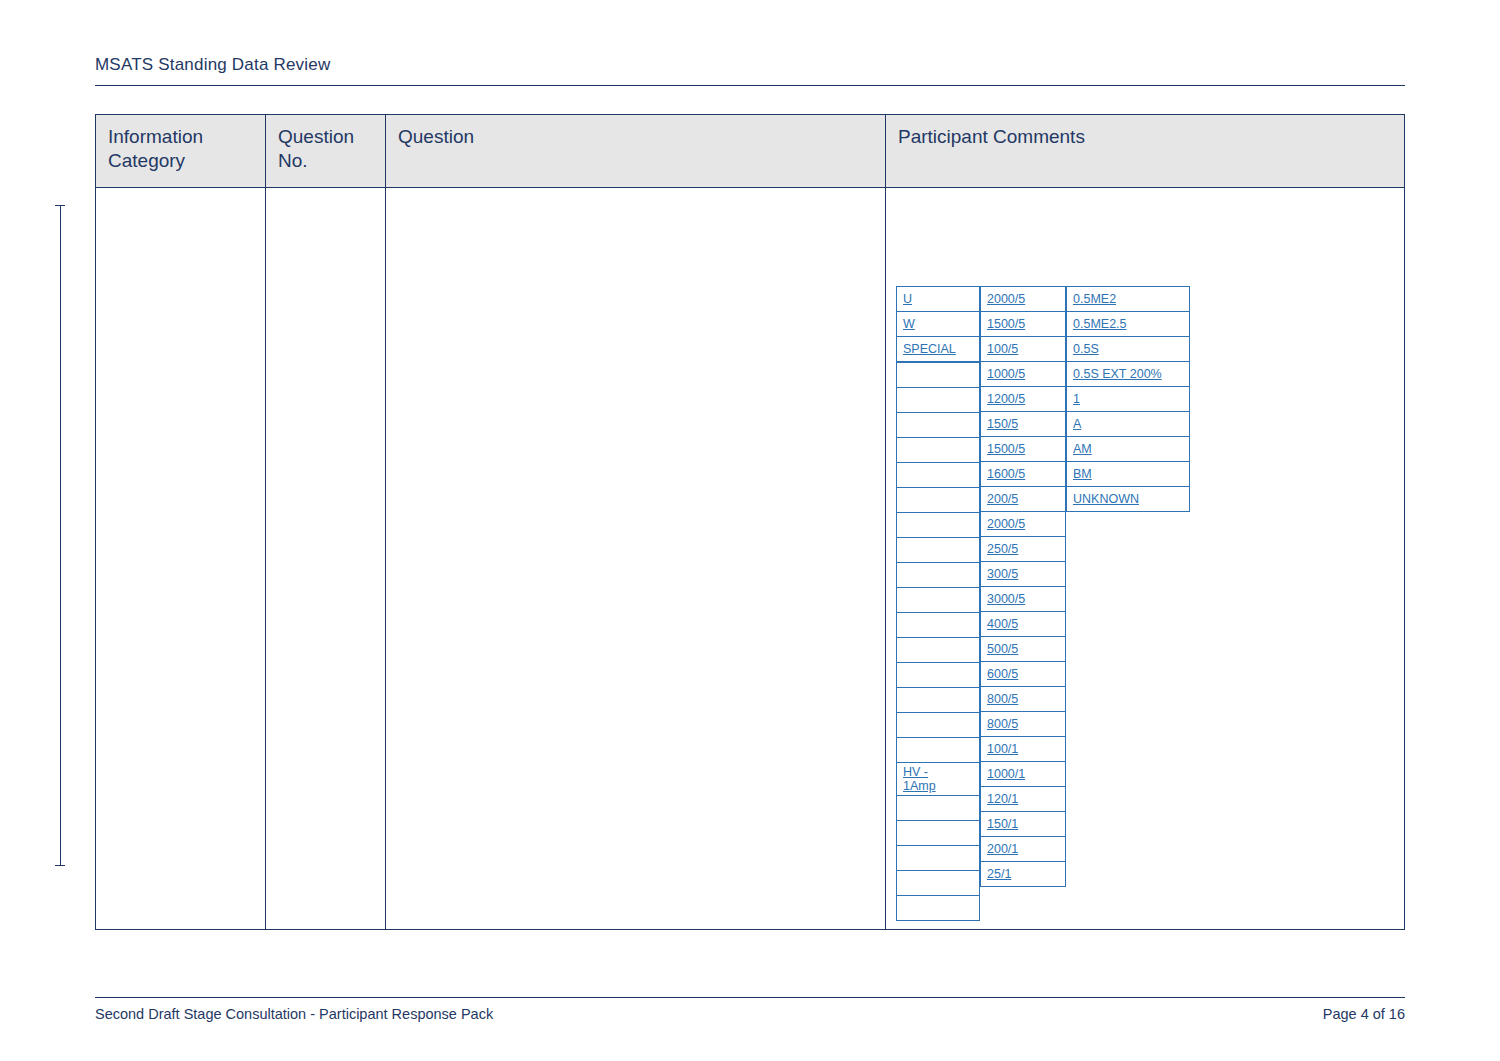MSATS Standing Data Review
| Information Category | Question No. | Question | Participant Comments |
| --- | --- | --- | --- |
| | | | / U / / W / / SPECIAL / / HV - 1Amp / / 2000/5 / / 1500/5 / / 100/5 / / 1000/5 / / 1200/5 / / 150/5 / / 1500/5 / / 1600/5 / / 200/5 / / 2000/5 / / 250/5 / / 300/5 / / 3000/5 / / 400/5 / / 500/5 / / 600/5 / / 800/5 / / 800/5 / / 100/1 / / 1000/1 / / 120/1 / / 150/1 / / 200/1 / / 25/1 / / 0.5ME2 / / 0.5ME2.5 / / 0.5S / / 0.5S EXT 200% / / 1 / / A / / AM / / BM / / UNKNOWN / |
Second Draft Stage Consultation - Participant Response Pack
Page 4 of 16